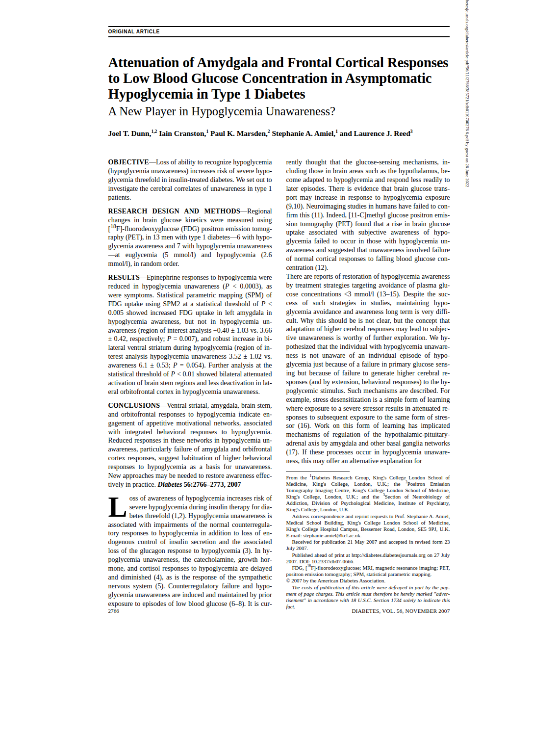ORIGINAL ARTICLE
Attenuation of Amydgala and Frontal Cortical Responses to Low Blood Glucose Concentration in Asymptomatic Hypoglycemia in Type 1 Diabetes
A New Player in Hypoglycemia Unawareness?
Joel T. Dunn,1,2 Iain Cranston,1 Paul K. Marsden,2 Stephanie A. Amiel,1 and Laurence J. Reed3
OBJECTIVE—Loss of ability to recognize hypoglycemia (hypoglycemia unawareness) increases risk of severe hypoglycemia threefold in insulin-treated diabetes. We set out to investigate the cerebral correlates of unawareness in type 1 patients.
RESEARCH DESIGN AND METHODS—Regional changes in brain glucose kinetics were measured using [18F]-fluorodeoxyglucose (FDG) positron emission tomography (PET), in 13 men with type 1 diabetes—6 with hypoglycemia awareness and 7 with hypoglycemia unawareness—at euglycemia (5 mmol/l) and hypoglycemia (2.6 mmol/l), in random order.
RESULTS—Epinephrine responses to hypoglycemia were reduced in hypoglycemia unawareness (P < 0.0003), as were symptoms. Statistical parametric mapping (SPM) of FDG uptake using SPM2 at a statistical threshold of P < 0.005 showed increased FDG uptake in left amygdala in hypoglycemia awareness, but not in hypoglycemia unawareness (region of interest analysis −0.40 ± 1.03 vs. 3.66 ± 0.42, respectively; P = 0.007), and robust increase in bilateral ventral striatum during hypoglycemia (region of interest analysis hypoglycemia unawareness 3.52 ± 1.02 vs. awareness 6.1 ± 0.53; P = 0.054). Further analysis at the statistical threshold of P < 0.01 showed bilateral attenuated activation of brain stem regions and less deactivation in lateral orbitofrontal cortex in hypoglycemia unawareness.
CONCLUSIONS—Ventral striatal, amygdala, brain stem, and orbitofrontal responses to hypoglycemia indicate engagement of appetitive motivational networks, associated with integrated behavioral responses to hypoglycemia. Reduced responses in these networks in hypoglycemia unawareness, particularly failure of amygdala and orbifrontal cortex responses, suggest habituation of higher behavioral responses to hypoglycemia as a basis for unawareness. New approaches may be needed to restore awareness effectively in practice. Diabetes 56:2766–2773, 2007
Loss of awareness of hypoglycemia increases risk of severe hypoglycemia during insulin therapy for diabetes threefold (1,2). Hypoglycemia unawareness is associated with impairments of the normal counterregulatory responses to hypoglycemia in addition to loss of endogenous control of insulin secretion and the associated loss of the glucagon response to hypoglycemia (3). In hypoglycemia unawareness, the catecholamine, growth hormone, and cortisol responses to hypoglycemia are delayed and diminished (4), as is the response of the sympathetic nervous system (5). Counterregulatory failure and hypoglycemia unawareness are induced and maintained by prior exposure to episodes of low blood glucose (6–8). It is currently thought that the glucose-sensing mechanisms, including those in brain areas such as the hypothalamus, become adapted to hypoglycemia and respond less readily to later episodes. There is evidence that brain glucose transport may increase in response to hypoglycemia exposure (9,10). Neuroimaging studies in humans have failed to confirm this (11). Indeed, [11-C]methyl glucose positron emission tomography (PET) found that a rise in brain glucose uptake associated with subjective awareness of hypoglycemia failed to occur in those with hypoglycemia unawareness and suggested that unawareness involved failure of normal cortical responses to falling blood glucose concentration (12).
There are reports of restoration of hypoglycemia awareness by treatment strategies targeting avoidance of plasma glucose concentrations <3 mmol/l (13–15). Despite the success of such strategies in studies, maintaining hypoglycemia avoidance and awareness long term is very difficult. Why this should be is not clear, but the concept that adaptation of higher cerebral responses may lead to subjective unawareness is worthy of further exploration. We hypothesized that the individual with hypoglycemia unawareness is not unaware of an individual episode of hypoglycemia just because of a failure in primary glucose sensing but because of failure to generate higher cerebral responses (and by extension, behavioral responses) to the hypoglycemic stimulus. Such mechanisms are described. For example, stress desensitization is a simple form of learning where exposure to a severe stressor results in attenuated responses to subsequent exposure to the same form of stressor (16). Work on this form of learning has implicated mechanisms of regulation of the hypothalamic-pituitary-adrenal axis by amygdala and other basal ganglia networks (17). If these processes occur in hypoglycemia unawareness, this may offer an alternative explanation for
From the 1Diabetes Research Group, King's College London School of Medicine, King's College, London, U.K.; the 2Positron Emission Tomography Imaging Centre, King's College London School of Medicine, King's College, London, U.K.; and the 3Section of Neurobiology of Addiction, Division of Psychological Medicine, Institute of Psychiatry, King's College, London, U.K.
Address correspondence and reprint requests to Prof. Stephanie A. Amiel, Medical School Building, King's College London School of Medicine, King's College Hospital Campus, Bessemer Road, London, SE5 9PJ, U.K. E-mail: stephanie.amiel@kcl.ac.uk.
Received for publication 21 May 2007 and accepted in revised form 23 July 2007.
Published ahead of print at http://diabetes.diabetesjournals.org on 27 July 2007. DOI: 10.2337/db07-0666.
FDG, [18F]-fluorodeoxyglucose; MRI, magnetic resonance imaging; PET, positron emission tomography; SPM, statistical parametric mapping.
© 2007 by the American Diabetes Association.
The costs of publication of this article were defrayed in part by the payment of page charges. This article must therefore be hereby marked "advertisement" in accordance with 18 U.S.C. Section 1734 solely to indicate this fact.
Downloaded from http://diabetesjournals.org/diabetes/article-pdf/56/11/2766/385721/zdb0110700276 6.pdf by guest on 26 June 2022
2766
DIABETES, VOL. 56, NOVEMBER 2007